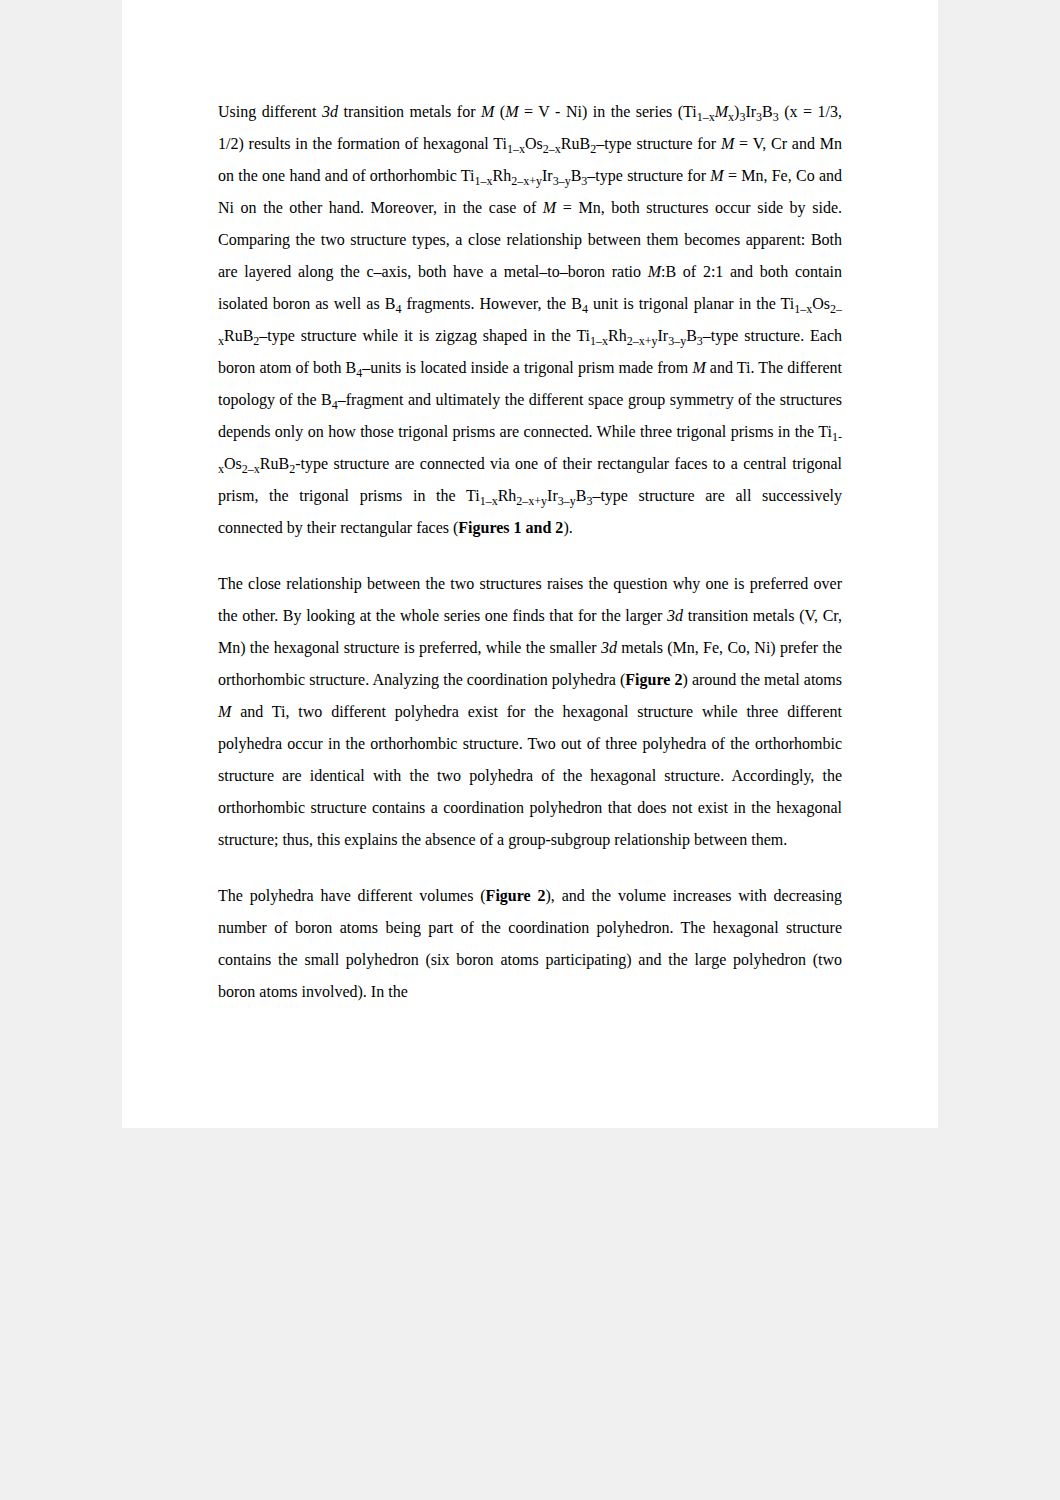Using different 3d transition metals for M (M = V - Ni) in the series (Ti1–xMx)3Ir3B3 (x = 1/3, 1/2) results in the formation of hexagonal Ti1–xOs2–xRuB2–type structure for M = V, Cr and Mn on the one hand and of orthorhombic Ti1–xRh2–x+yIr3–yB3–type structure for M = Mn, Fe, Co and Ni on the other hand. Moreover, in the case of M = Mn, both structures occur side by side. Comparing the two structure types, a close relationship between them becomes apparent: Both are layered along the c–axis, both have a metal–to–boron ratio M:B of 2:1 and both contain isolated boron as well as B4 fragments. However, the B4 unit is trigonal planar in the Ti1–xOs2–xRuB2–type structure while it is zigzag shaped in the Ti1–xRh2–x+yIr3–yB3–type structure. Each boron atom of both B4–units is located inside a trigonal prism made from M and Ti. The different topology of the B4–fragment and ultimately the different space group symmetry of the structures depends only on how those trigonal prisms are connected. While three trigonal prisms in the Ti1-xOs2–xRuB2-type structure are connected via one of their rectangular faces to a central trigonal prism, the trigonal prisms in the Ti1–xRh2–x+yIr3–yB3–type structure are all successively connected by their rectangular faces (Figures 1 and 2).
The close relationship between the two structures raises the question why one is preferred over the other. By looking at the whole series one finds that for the larger 3d transition metals (V, Cr, Mn) the hexagonal structure is preferred, while the smaller 3d metals (Mn, Fe, Co, Ni) prefer the orthorhombic structure. Analyzing the coordination polyhedra (Figure 2) around the metal atoms M and Ti, two different polyhedra exist for the hexagonal structure while three different polyhedra occur in the orthorhombic structure. Two out of three polyhedra of the orthorhombic structure are identical with the two polyhedra of the hexagonal structure. Accordingly, the orthorhombic structure contains a coordination polyhedron that does not exist in the hexagonal structure; thus, this explains the absence of a group-subgroup relationship between them.
The polyhedra have different volumes (Figure 2), and the volume increases with decreasing number of boron atoms being part of the coordination polyhedron. The hexagonal structure contains the small polyhedron (six boron atoms participating) and the large polyhedron (two boron atoms involved). In the